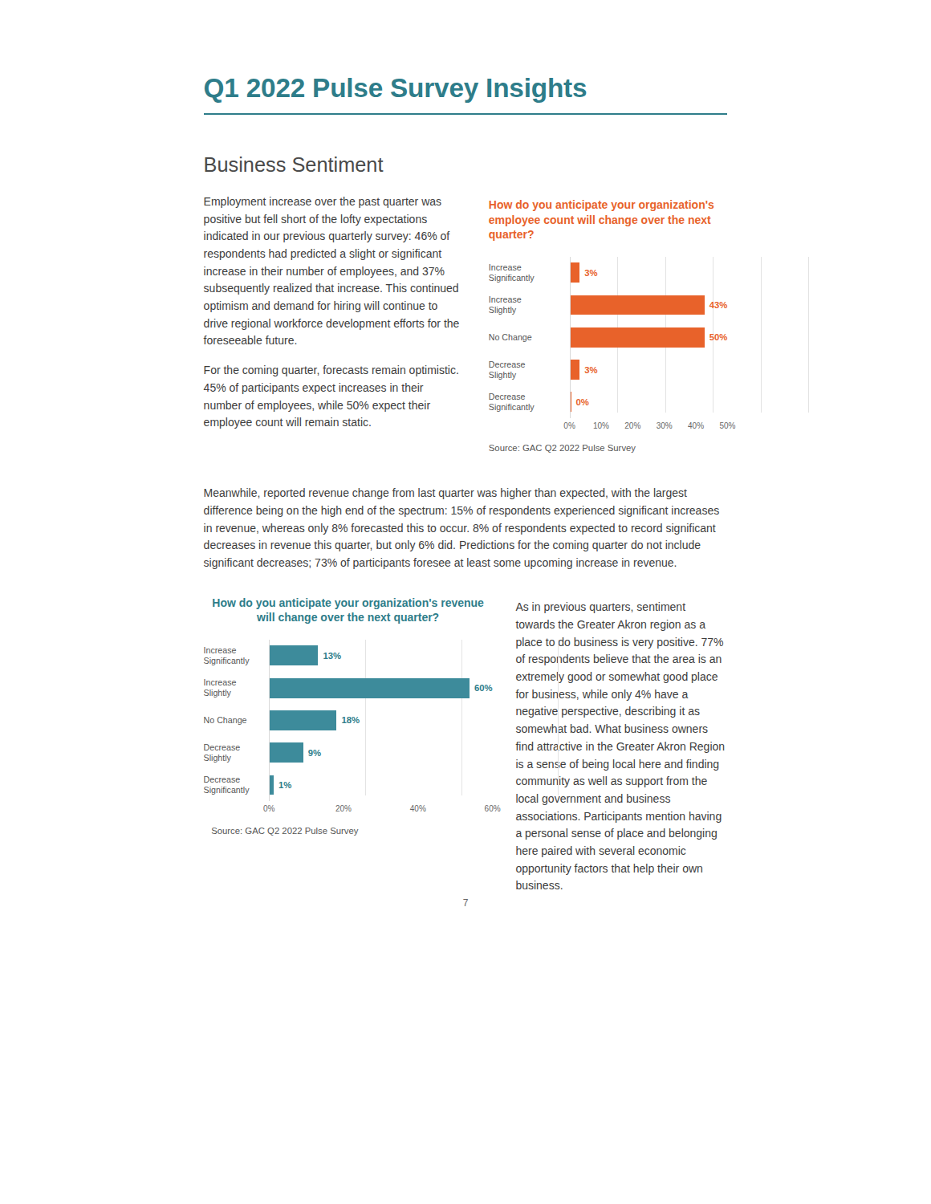Q1 2022 Pulse Survey Insights
Business Sentiment
Employment increase over the past quarter was positive but fell short of the lofty expectations indicated in our previous quarterly survey: 46% of respondents had predicted a slight or significant increase in their number of employees, and 37% subsequently realized that increase. This continued optimism and demand for hiring will continue to drive regional workforce development efforts for the foreseeable future.
For the coming quarter, forecasts remain optimistic. 45% of participants expect increases in their number of employees, while 50% expect their employee count will remain static.
How do you anticipate your organization's employee count will change over the next quarter?
Increase
Significantly
3%
Increase
Slightly
43%
No Change
50%
Decrease
Slightly
3%
Decrease
Significantly
0%
0% 10% 20% 30% 40% 50%
Source: GAC Q2 2022 Pulse Survey
Meanwhile, reported revenue change from last quarter was higher than expected, with the largest difference being on the high end of the spectrum: 15% of respondents experienced significant increases in revenue, whereas only 8% forecasted this to occur. 8% of respondents expected to record significant decreases in revenue this quarter, but only 6% did. Predictions for the coming quarter do not include significant decreases; 73% of participants foresee at least some upcoming increase in revenue.
How do you anticipate your organization's revenue will change over the next quarter?
Increase
Significantly
13%
Increase
Slightly
60%
No Change
18%
Decrease
Slightly
9%
Decrease
Significantly
1%
0% 20% 40% 60%
Source: GAC Q2 2022 Pulse Survey
As in previous quarters, sentiment towards the Greater Akron region as a place to do business is very positive. 77% of respondents believe that the area is an extremely good or somewhat good place for business, while only 4% have a negative perspective, describing it as somewhat bad. What business owners find attractive in the Greater Akron Region is a sense of being local here and finding community as well as support from the local government and business associations. Participants mention having a personal sense of place and belonging here paired with several economic opportunity factors that help their own business.
7